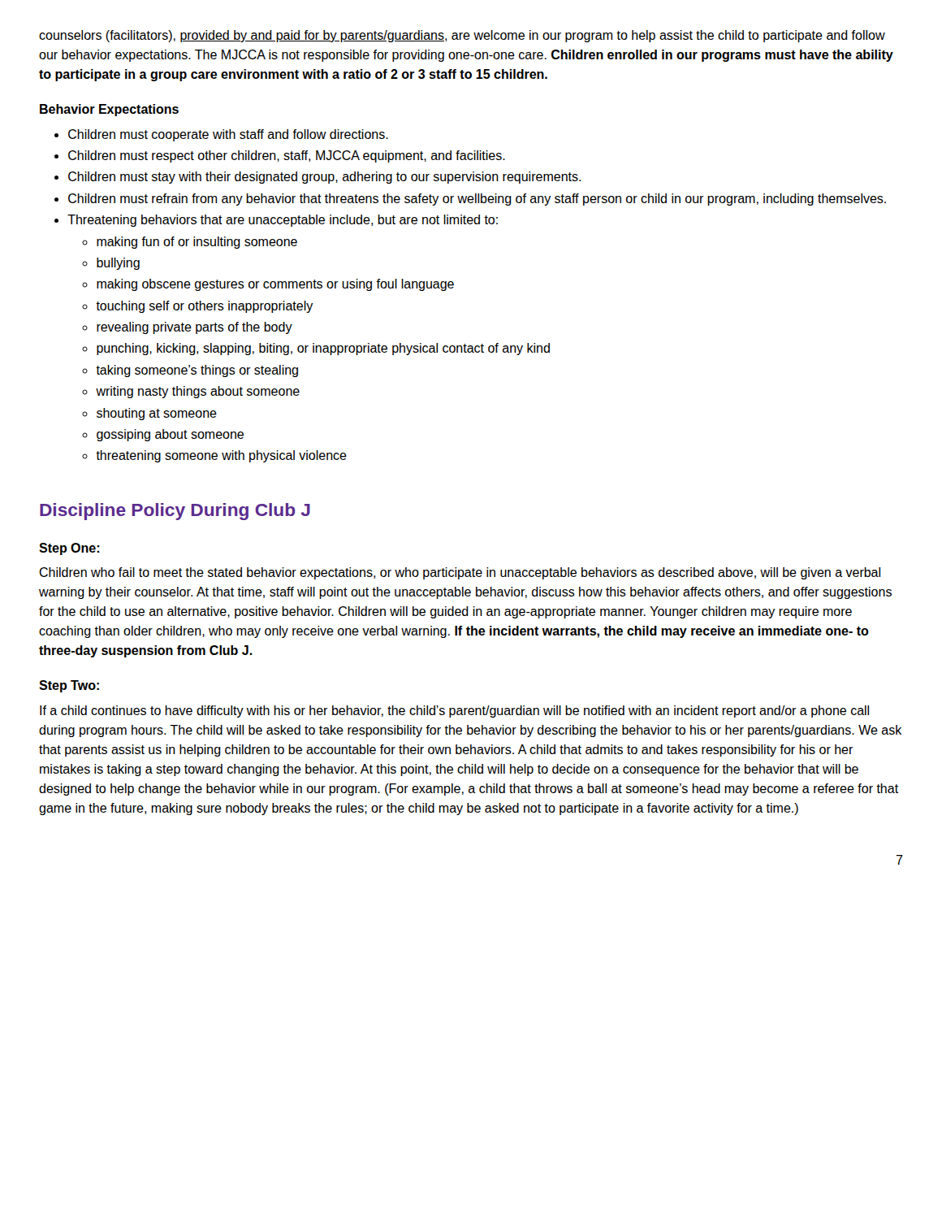counselors (facilitators), provided by and paid for by parents/guardians, are welcome in our program to help assist the child to participate and follow our behavior expectations. The MJCCA is not responsible for providing one-on-one care. Children enrolled in our programs must have the ability to participate in a group care environment with a ratio of 2 or 3 staff to 15 children.
Behavior Expectations
Children must cooperate with staff and follow directions.
Children must respect other children, staff, MJCCA equipment, and facilities.
Children must stay with their designated group, adhering to our supervision requirements.
Children must refrain from any behavior that threatens the safety or wellbeing of any staff person or child in our program, including themselves.
Threatening behaviors that are unacceptable include, but are not limited to:
making fun of or insulting someone
bullying
making obscene gestures or comments or using foul language
touching self or others inappropriately
revealing private parts of the body
punching, kicking, slapping, biting, or inappropriate physical contact of any kind
taking someone’s things or stealing
writing nasty things about someone
shouting at someone
gossiping about someone
threatening someone with physical violence
Discipline Policy During Club J
Step One:
Children who fail to meet the stated behavior expectations, or who participate in unacceptable behaviors as described above, will be given a verbal warning by their counselor. At that time, staff will point out the unacceptable behavior, discuss how this behavior affects others, and offer suggestions for the child to use an alternative, positive behavior. Children will be guided in an age-appropriate manner. Younger children may require more coaching than older children, who may only receive one verbal warning. If the incident warrants, the child may receive an immediate one- to three-day suspension from Club J.
Step Two:
If a child continues to have difficulty with his or her behavior, the child’s parent/guardian will be notified with an incident report and/or a phone call during program hours. The child will be asked to take responsibility for the behavior by describing the behavior to his or her parents/guardians. We ask that parents assist us in helping children to be accountable for their own behaviors. A child that admits to and takes responsibility for his or her mistakes is taking a step toward changing the behavior. At this point, the child will help to decide on a consequence for the behavior that will be designed to help change the behavior while in our program. (For example, a child that throws a ball at someone’s head may become a referee for that game in the future, making sure nobody breaks the rules; or the child may be asked not to participate in a favorite activity for a time.)
7